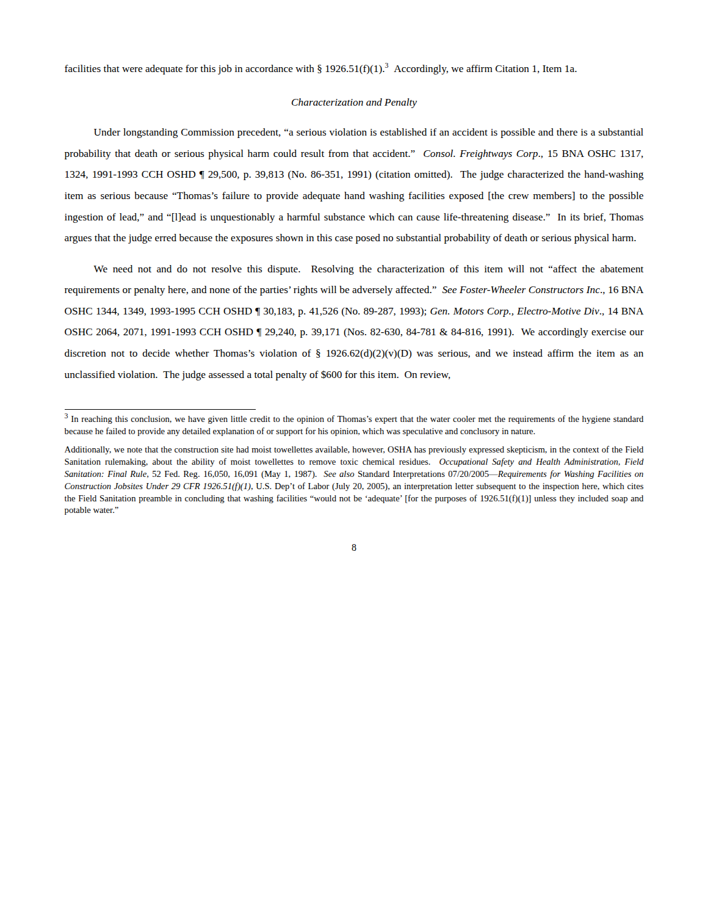facilities that were adequate for this job in accordance with § 1926.51(f)(1).3 Accordingly, we affirm Citation 1, Item 1a.
Characterization and Penalty
Under longstanding Commission precedent, “a serious violation is established if an accident is possible and there is a substantial probability that death or serious physical harm could result from that accident.” Consol. Freightways Corp., 15 BNA OSHC 1317, 1324, 1991-1993 CCH OSHD ¶ 29,500, p. 39,813 (No. 86-351, 1991) (citation omitted). The judge characterized the hand-washing item as serious because “Thomas’s failure to provide adequate hand washing facilities exposed [the crew members] to the possible ingestion of lead,” and “[l]ead is unquestionably a harmful substance which can cause life-threatening disease.” In its brief, Thomas argues that the judge erred because the exposures shown in this case posed no substantial probability of death or serious physical harm.
We need not and do not resolve this dispute. Resolving the characterization of this item will not “affect the abatement requirements or penalty here, and none of the parties’ rights will be adversely affected.” See Foster-Wheeler Constructors Inc., 16 BNA OSHC 1344, 1349, 1993-1995 CCH OSHD ¶ 30,183, p. 41,526 (No. 89-287, 1993); Gen. Motors Corp., Electro-Motive Div., 14 BNA OSHC 2064, 2071, 1991-1993 CCH OSHD ¶ 29,240, p. 39,171 (Nos. 82-630, 84-781 & 84-816, 1991). We accordingly exercise our discretion not to decide whether Thomas’s violation of § 1926.62(d)(2)(v)(D) was serious, and we instead affirm the item as an unclassified violation. The judge assessed a total penalty of $600 for this item. On review,
3 In reaching this conclusion, we have given little credit to the opinion of Thomas’s expert that the water cooler met the requirements of the hygiene standard because he failed to provide any detailed explanation of or support for his opinion, which was speculative and conclusory in nature.
Additionally, we note that the construction site had moist towellettes available, however, OSHA has previously expressed skepticism, in the context of the Field Sanitation rulemaking, about the ability of moist towellettes to remove toxic chemical residues. Occupational Safety and Health Administration, Field Sanitation: Final Rule, 52 Fed. Reg. 16,050, 16,091 (May 1, 1987). See also Standard Interpretations 07/20/2005—Requirements for Washing Facilities on Construction Jobsites Under 29 CFR 1926.51(f)(1), U.S. Dep’t of Labor (July 20, 2005), an interpretation letter subsequent to the inspection here, which cites the Field Sanitation preamble in concluding that washing facilities “would not be ‘adequate’ [for the purposes of 1926.51(f)(1)] unless they included soap and potable water.”
8